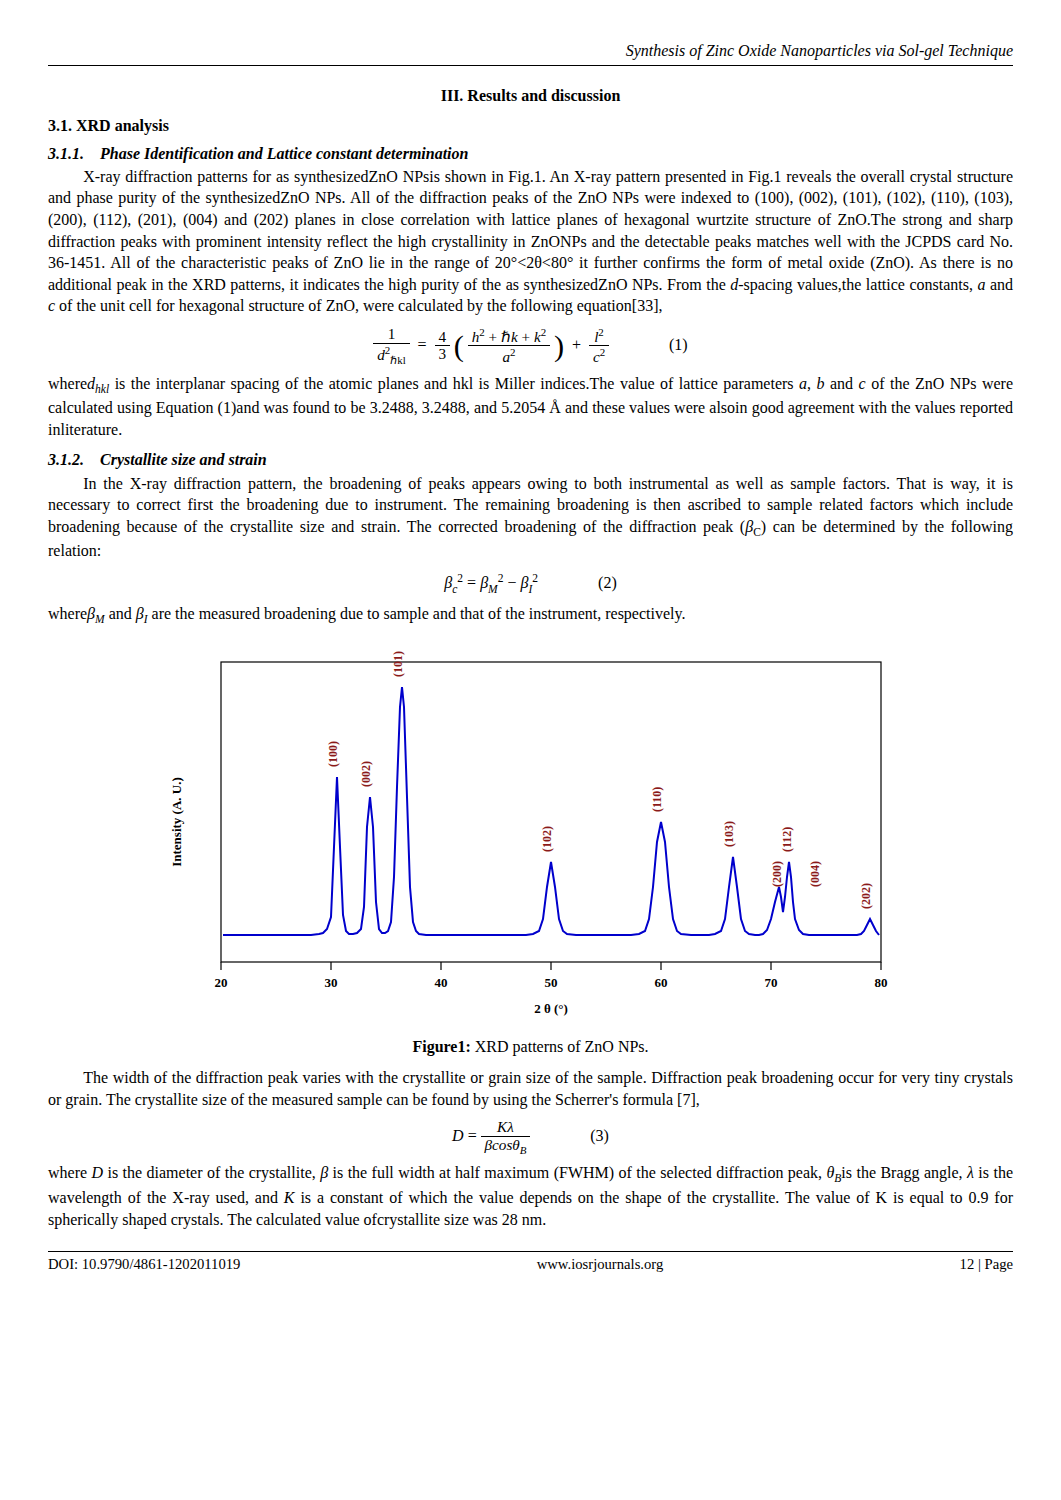Synthesis of Zinc Oxide Nanoparticles via Sol-gel Technique
III. Results and discussion
3.1. XRD analysis
3.1.1. Phase Identification and Lattice constant determination
X-ray diffraction patterns for as synthesizedZnO NPsis shown in Fig.1. An X-ray pattern presented in Fig.1 reveals the overall crystal structure and phase purity of the synthesizedZnO NPs. All of the diffraction peaks of the ZnO NPs were indexed to (100), (002), (101), (102), (110), (103), (200), (112), (201), (004) and (202) planes in close correlation with lattice planes of hexagonal wurtzite structure of ZnO.The strong and sharp diffraction peaks with prominent intensity reflect the high crystallinity in ZnONPs and the detectable peaks matches well with the JCPDS card No. 36-1451. All of the characteristic peaks of ZnO lie in the range of 20°<2θ<80° it further confirms the form of metal oxide (ZnO). As there is no additional peak in the XRD patterns, it indicates the high purity of the as synthesizedZnO NPs. From the d-spacing values,the lattice constants, a and c of the unit cell for hexagonal structure of ZnO, were calculated by the following equation[33],
1 d2ℏkl = 43 ( h2 + ℏk + k2 a2 ) + l2 c2 (1)
wheredhkl is the interplanar spacing of the atomic planes and hkl is Miller indices.The value of lattice parameters a, b and c of the ZnO NPs were calculated using Equation (1)and was found to be 3.2488, 3.2488, and 5.2054 Å and these values were alsoin good agreement with the values reported inliterature.
3.1.2. Crystallite size and strain
In the X-ray diffraction pattern, the broadening of peaks appears owing to both instrumental as well as sample factors. That is way, it is necessary to correct first the broadening due to instrument. The remaining broadening is then ascribed to sample related factors which include broadening because of the crystallite size and strain. The corrected broadening of the diffraction peak (βC) can be determined by the following relation:
βc2 = βM2 − βI2 (2)
whereβM and βI are the measured broadening due to sample and that of the instrument, respectively.
Intensity (A. U.) 20 30 40 50 60 70 80 2 θ (°) (100) (002) (101) (102) (110) (103) (200) (112) (004) (202)
Figure1: XRD patterns of ZnO NPs.
The width of the diffraction peak varies with the crystallite or grain size of the sample. Diffraction peak broadening occur for very tiny crystals or grain. The crystallite size of the measured sample can be found by using the Scherrer's formula [7],
D = Kλ βcosθB (3)
where D is the diameter of the crystallite, β is the full width at half maximum (FWHM) of the selected diffraction peak, θBis the Bragg angle, λ is the wavelength of the X-ray used, and K is a constant of which the value depends on the shape of the crystallite. The value of K is equal to 0.9 for spherically shaped crystals. The calculated value ofcrystallite size was 28 nm.
DOI: 10.9790/4861-1202011019 www.iosrjournals.org 12 | Page